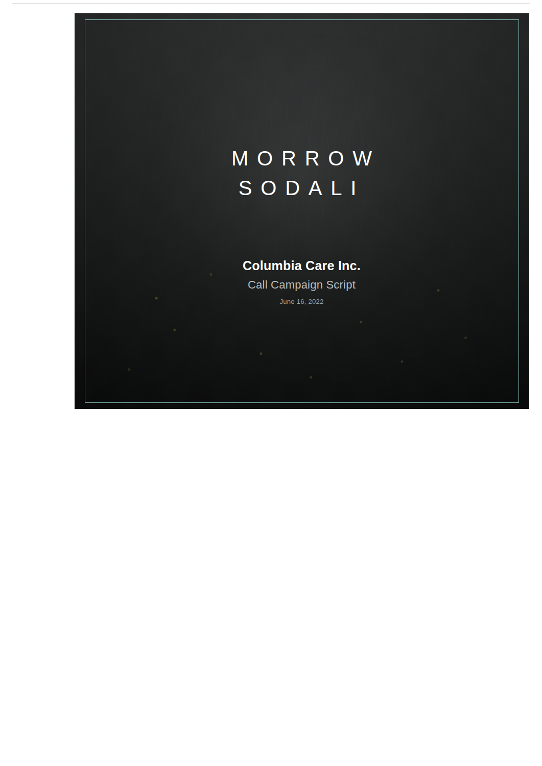MORROW
SODALI
Columbia Care Inc.
Call Campaign Script
June 16, 2022